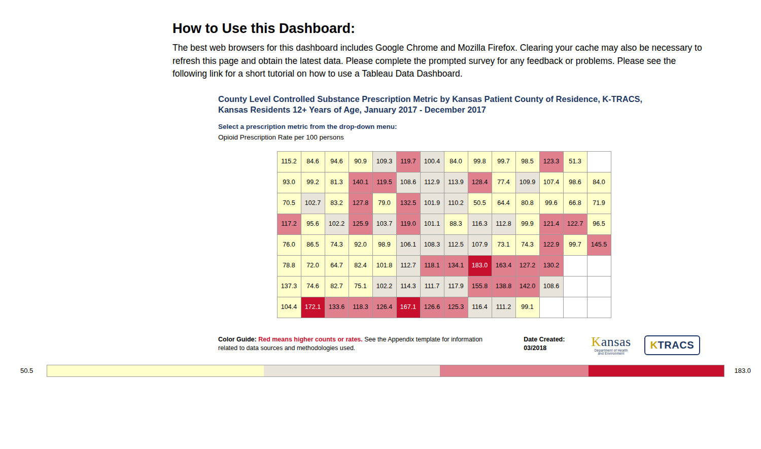How to Use this Dashboard:
The best web browsers for this dashboard includes Google Chrome and Mozilla Firefox. Clearing your cache may also be necessary to refresh this page and obtain the latest data. Please complete the prompted survey for any feedback or problems. Please see the following link for a short tutorial on how to use a Tableau Data Dashboard.
County Level Controlled Substance Prescription Metric by Kansas Patient County of Residence, K-TRACS, Kansas Residents 12+ Years of Age, January 2017 - December 2017
Select a prescription metric from the drop-down menu: Opioid Prescription Rate per 100 persons
| 115.2 | 84.6 | 94.6 | 90.9 | 109.3 | 119.7 | 100.4 | 84.0 | 99.8 | 99.7 | 98.5 | 123.3 | 51.3 | |
| 93.0 | 99.2 | 81.3 | 140.1 | 119.5 | 108.6 | 112.9 | 113.9 | 128.4 | 77.4 | 109.9 | 107.4 | 98.6 | 84.0 |
| 70.5 | 102.7 | 83.2 | 127.8 | 79.0 | 132.5 | 101.9 | 110.2 | 50.5 | 64.4 | 80.8 | 99.6 | 66.8 | 71.9 |
| 117.2 | 95.6 | 102.2 | 125.9 | 103.7 | 119.0 | 101.1 | 88.3 | 116.3 | 112.8 | 99.9 | 121.4 | 122.7 | 96.5 |
| 76.0 | 86.5 | 74.3 | 92.0 | 98.9 | 106.1 | 108.3 | 112.5 | 107.9 | 73.1 | 74.3 | 122.9 | 99.7 | 145.5 |
| 78.8 | 72.0 | 64.7 | 82.4 | 101.8 | 112.7 | 118.1 | 134.1 | 183.0 | 163.4 | 127.2 | 130.2 | | |
| 137.3 | 74.6 | 82.7 | 75.1 | 102.2 | 114.3 | 111.7 | 117.9 | 155.8 | 138.8 | 142.0 | 108.6 | | |
| 104.4 | 172.1 | 133.6 | 118.3 | 126.4 | 167.1 | 126.6 | 125.3 | 116.4 | 111.2 | 99.1 | | | |
Color Guide: Red means higher counts or rates. See the Appendix template for information related to data sources and methodologies used.
Date Created:
03/2018
Kansas
Department of Health
and Environment
KTRACS
50.5
183.0